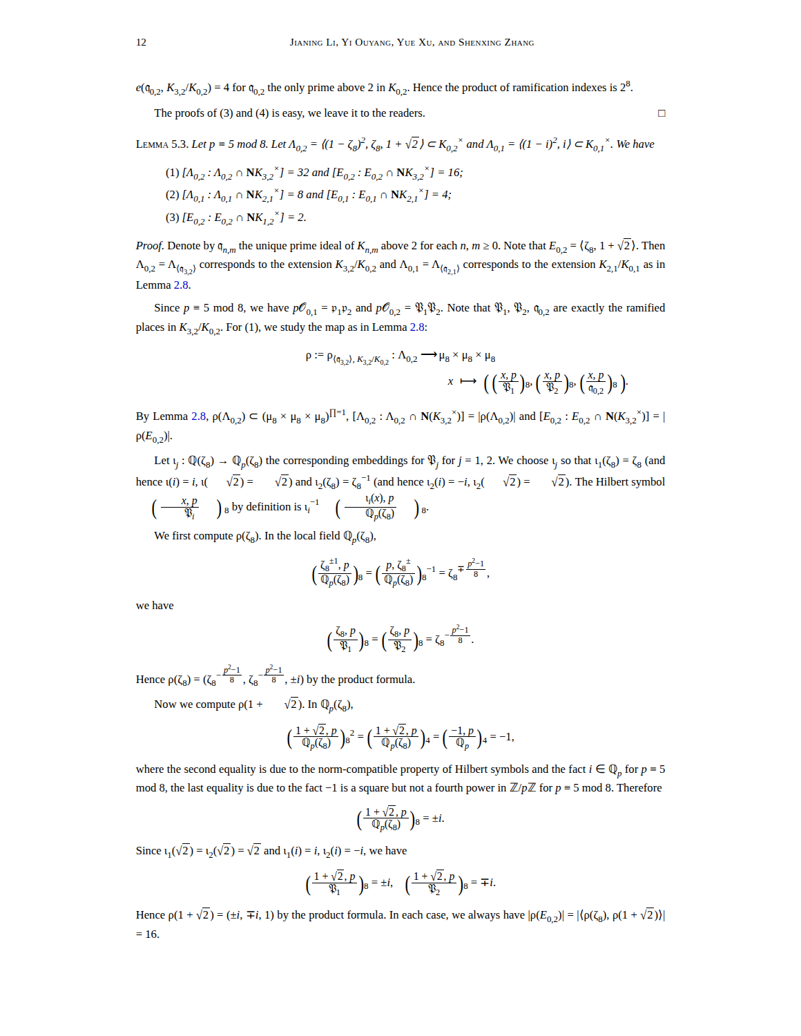12 Jianing Li, Yi Ouyang, Yue Xu, and Shenxing Zhang
e(𝔮0,2, K 3,2/K 0,2) = 4 for 𝔮0,2 the only prime above 2 in K 0,2. Hence the product of ramification indexes is 28.
The proofs of (3) and (4) is easy, we leave it to the readers. □
Lemma 5.3. Let p ≡ 5 mod 8. Let Λ0,2 = ⟨(1 − ζ8)2, ζ8, 1 + √2⟩ ⊂ K 0,2× and Λ0,1 = ⟨(1 − i)2, i⟩ ⊂ K 0,1×. We have
[Λ0,2 : Λ0,2 ∩ NK 3,2×] = 32 and [E 0,2 : E 0,2 ∩ NK 3,2×] = 16;
[Λ0,1 : Λ0,1 ∩ NK 2,1×] = 8 and [E 0,1 : E 0,1 ∩ NK 2,1×] = 4;
[E 0,2 : E 0,2 ∩ NK 1,2×] = 2.
Proof. Denote by 𝔮n,m the unique prime ideal of Kn,m above 2 for each n, m ≥ 0. Note that E 0,2 = ⟨ζ8, 1 + √2⟩. Then Λ0,2 = Λ⟨𝔮3,2⟩ corresponds to the extension K 3,2/K 0,2 and Λ0,1 = Λ⟨𝔮2,1⟩ corresponds to the extension K 2,1/K 0,1 as in Lemma 2.8.
Since p ≡ 5 mod 8, we have p 𝒪0,1 = 𝔭1𝔭2 and p 𝒪0,2 = 𝔓1 𝔓2. Note that 𝔓1, 𝔓2, 𝔮0,2 are exactly the ramified places in K 3,2/K 0,2. For (1), we study the map as in Lemma 2.8:
ρ := ρ⟨𝔮3,2⟩, K 3,2/K 0,2 : Λ0,2 ⟶ μ8 × μ8 × μ8
x ⟼ ( (x, p 𝔓1) 8, (x, p 𝔓2) 8, (x, p 𝔮0,2) 8 ).
By Lemma 2.8, ρ(Λ0,2) ⊂ (μ8 × μ8 × μ8)∏=1, [Λ0,2 : Λ0,2 ∩ N(K 3,2×)] = |ρ(Λ0,2)| and [E 0,2 : E 0,2 ∩ N(K 3,2×)] = |ρ(E 0,2)|.
Let ιj : ℚ(ζ8) → ℚp(ζ8) the corresponding embeddings for 𝔓j for j = 1, 2. We choose ιj so that ι1(ζ8) = ζ8 (and hence ι(i) = i, ι(√2) = √2) and ι2(ζ8) = ζ8−1 (and hence ι2(i) = −i, ι2(√2) = √2). The Hilbert symbol (x, p 𝔓i) 8 by definition is ιi−1(ιi(x), p ℚp(ζ8)) 8.
We first compute ρ(ζ8). In the local field ℚp(ζ8),
(ζ8±1, p ℚp(ζ8)) 8 = (p, ζ8±ℚp(ζ8)) 8−1 = ζ8∓p 2−18,
we have
(ζ8, p 𝔓1) 8 = (ζ8, p 𝔓2) 8 = ζ8−p 2−18.
Hence ρ(ζ8) = (ζ8−p 2−18, ζ8−p 2−18, ±i) by the product formula.
Now we compute ρ(1 + √2). In ℚp(ζ8),
(1 + √2, p ℚp(ζ8)) 82 = (1 + √2, p ℚp(ζ8)) 4 = (−1, p ℚp) 4 = −1,
where the second equality is due to the norm-compatible property of Hilbert symbols and the fact i ∈ ℚp for p ≡ 5 mod 8, the last equality is due to the fact −1 is a square but not a fourth power in ℤ/p ℤ for p ≡ 5 mod 8. Therefore
(1 + √2, p ℚp(ζ8)) 8 = ±i.
Since ι1(√2) = ι2(√2) = √2 and ι1(i) = i, ι2(i) = −i, we have
(1 + √2, p 𝔓1) 8 = ±i, (1 + √2, p 𝔓2) 8 = ∓i.
Hence ρ(1 + √2) = (±i, ∓i, 1) by the product formula. In each case, we always have |ρ(E 0,2)| = |⟨ρ(ζ8), ρ(1 + √2)⟩| = 16.